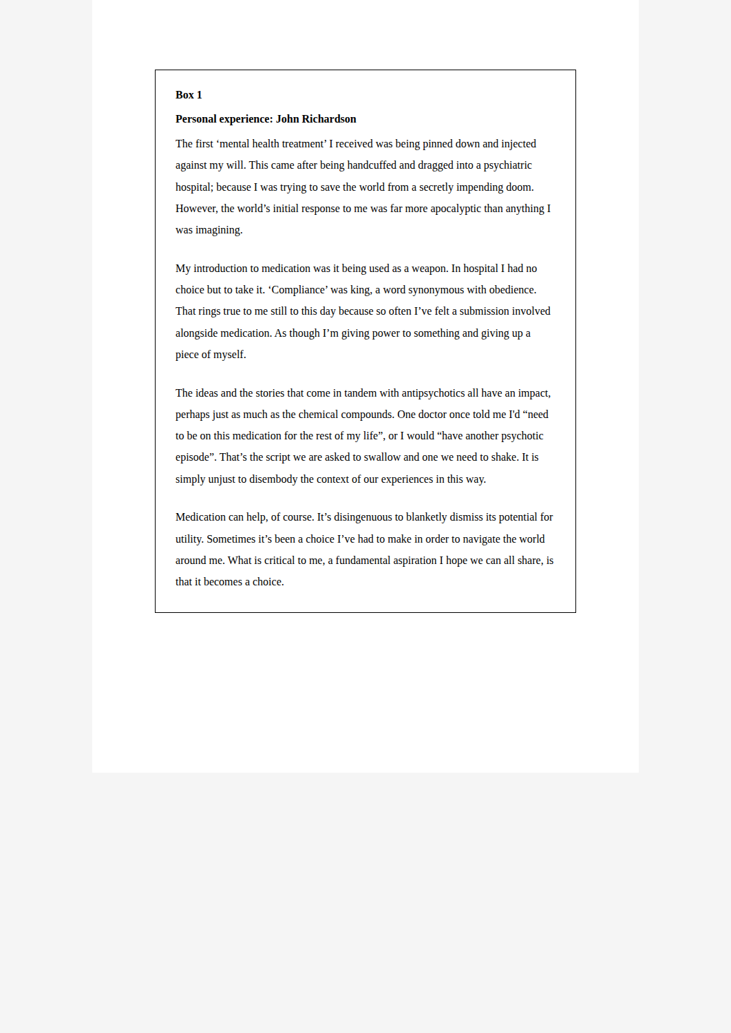Box 1
Personal experience: John Richardson
The first ‘mental health treatment’ I received was being pinned down and injected against my will. This came after being handcuffed and dragged into a psychiatric hospital; because I was trying to save the world from a secretly impending doom. However, the world’s initial response to me was far more apocalyptic than anything I was imagining.
My introduction to medication was it being used as a weapon. In hospital I had no choice but to take it. ‘Compliance’ was king, a word synonymous with obedience. That rings true to me still to this day because so often I’ve felt a submission involved alongside medication. As though I’m giving power to something and giving up a piece of myself.
The ideas and the stories that come in tandem with antipsychotics all have an impact, perhaps just as much as the chemical compounds. One doctor once told me I'd “need to be on this medication for the rest of my life”, or I would “have another psychotic episode”. That’s the script we are asked to swallow and one we need to shake. It is simply unjust to disembody the context of our experiences in this way.
Medication can help, of course. It’s disingenuous to blanketly dismiss its potential for utility. Sometimes it’s been a choice I’ve had to make in order to navigate the world around me. What is critical to me, a fundamental aspiration I hope we can all share, is that it becomes a choice.